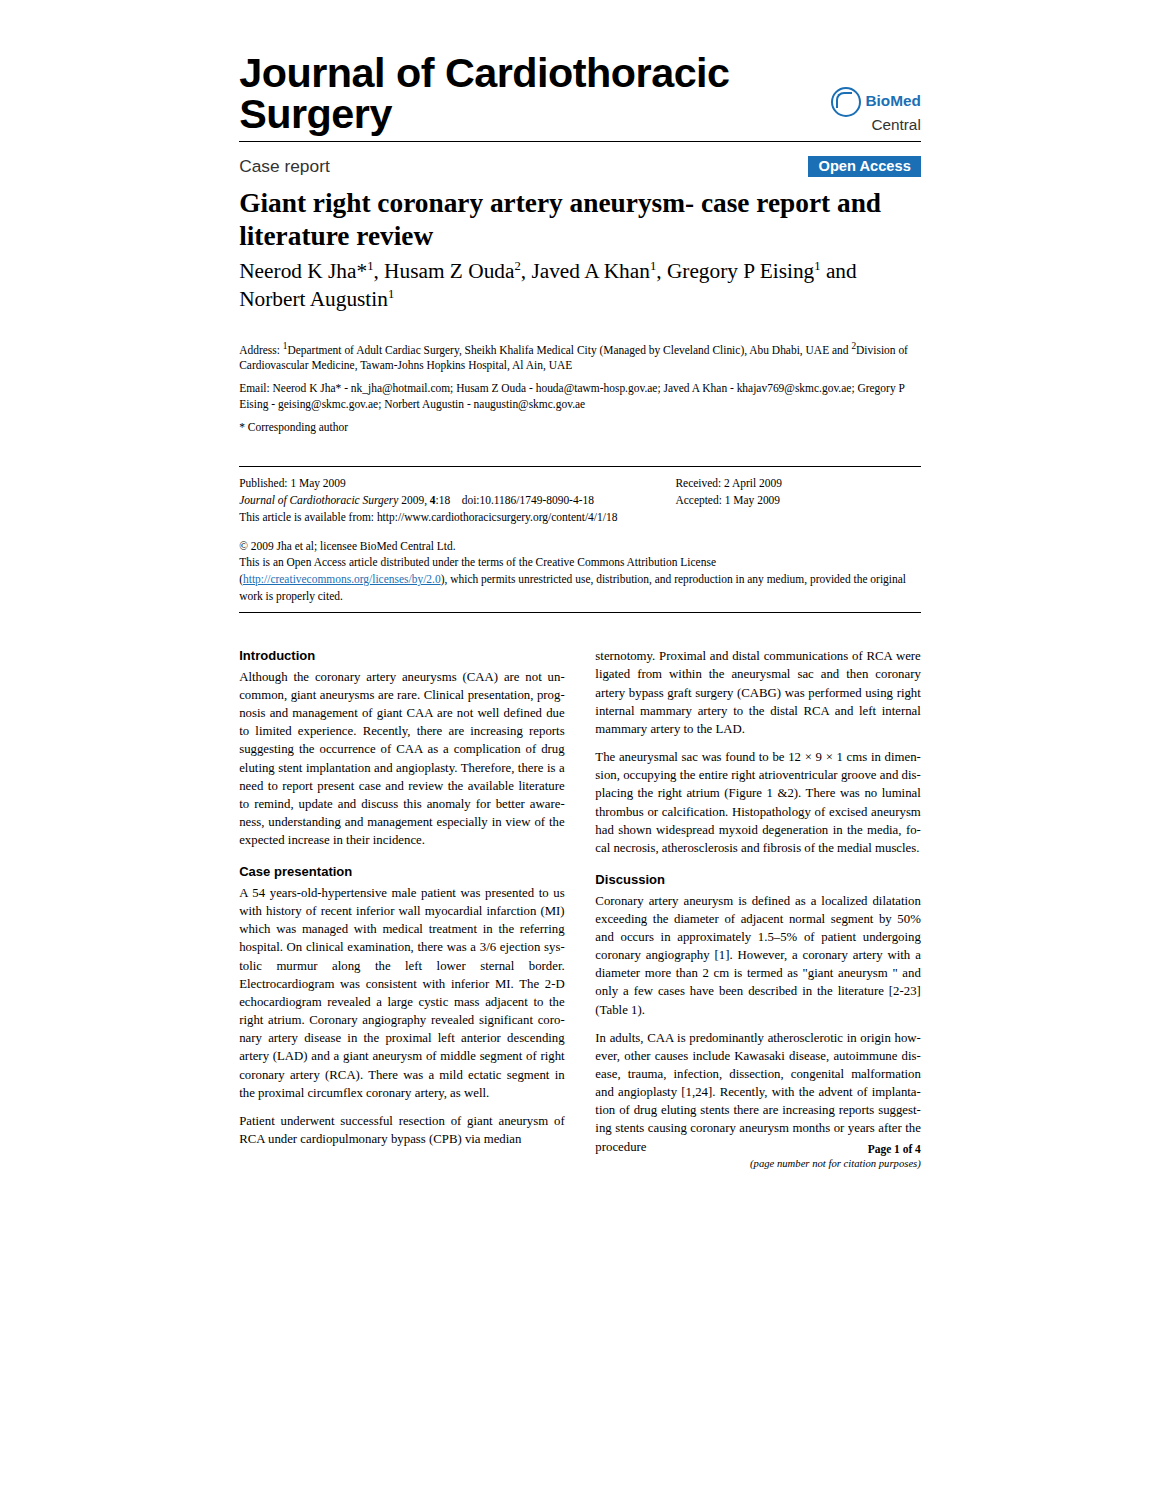Journal of Cardiothoracic Surgery
BioMed Central
Case report
Open Access
Giant right coronary artery aneurysm- case report and literature review
Neerod K Jha*1, Husam Z Ouda2, Javed A Khan1, Gregory P Eising1 and Norbert Augustin1
Address: 1Department of Adult Cardiac Surgery, Sheikh Khalifa Medical City (Managed by Cleveland Clinic), Abu Dhabi, UAE and 2Division of Cardiovascular Medicine, Tawam-Johns Hopkins Hospital, Al Ain, UAE
Email: Neerod K Jha* - nk_jha@hotmail.com; Husam Z Ouda - houda@tawm-hosp.gov.ae; Javed A Khan - khajav769@skmc.gov.ae; Gregory P Eising - geising@skmc.gov.ae; Norbert Augustin - naugustin@skmc.gov.ae
* Corresponding author
Published: 1 May 2009
Journal of Cardiothoracic Surgery 2009, 4:18 doi:10.1186/1749-8090-4-18
This article is available from: http://www.cardiothoracicsurgery.org/content/4/1/18
Received: 2 April 2009
Accepted: 1 May 2009
© 2009 Jha et al; licensee BioMed Central Ltd.
This is an Open Access article distributed under the terms of the Creative Commons Attribution License (http://creativecommons.org/licenses/by/2.0), which permits unrestricted use, distribution, and reproduction in any medium, provided the original work is properly cited.
Introduction
Although the coronary artery aneurysms (CAA) are not uncommon, giant aneurysms are rare. Clinical presentation, prognosis and management of giant CAA are not well defined due to limited experience. Recently, there are increasing reports suggesting the occurrence of CAA as a complication of drug eluting stent implantation and angioplasty. Therefore, there is a need to report present case and review the available literature to remind, update and discuss this anomaly for better awareness, understanding and management especially in view of the expected increase in their incidence.
Case presentation
A 54 years-old-hypertensive male patient was presented to us with history of recent inferior wall myocardial infarction (MI) which was managed with medical treatment in the referring hospital. On clinical examination, there was a 3/6 ejection systolic murmur along the left lower sternal border. Electrocardiogram was consistent with inferior MI. The 2-D echocardiogram revealed a large cystic mass adjacent to the right atrium. Coronary angiography revealed significant coronary artery disease in the proximal left anterior descending artery (LAD) and a giant aneurysm of middle segment of right coronary artery (RCA). There was a mild ectatic segment in the proximal circumflex coronary artery, as well.
Patient underwent successful resection of giant aneurysm of RCA under cardiopulmonary bypass (CPB) via median
sternotomy. Proximal and distal communications of RCA were ligated from within the aneurysmal sac and then coronary artery bypass graft surgery (CABG) was performed using right internal mammary artery to the distal RCA and left internal mammary artery to the LAD.
The aneurysmal sac was found to be 12 × 9 × 1 cms in dimension, occupying the entire right atrioventricular groove and displacing the right atrium (Figure 1 &2). There was no luminal thrombus or calcification. Histopathology of excised aneurysm had shown widespread myxoid degeneration in the media, focal necrosis, atherosclerosis and fibrosis of the medial muscles.
Discussion
Coronary artery aneurysm is defined as a localized dilatation exceeding the diameter of adjacent normal segment by 50% and occurs in approximately 1.5–5% of patient undergoing coronary angiography [1]. However, a coronary artery with a diameter more than 2 cm is termed as "giant aneurysm " and only a few cases have been described in the literature [2-23] (Table 1).
In adults, CAA is predominantly atherosclerotic in origin however, other causes include Kawasaki disease, autoimmune disease, trauma, infection, dissection, congenital malformation and angioplasty [1,24]. Recently, with the advent of implantation of drug eluting stents there are increasing reports suggesting stents causing coronary aneurysm months or years after the procedure
Page 1 of 4
(page number not for citation purposes)